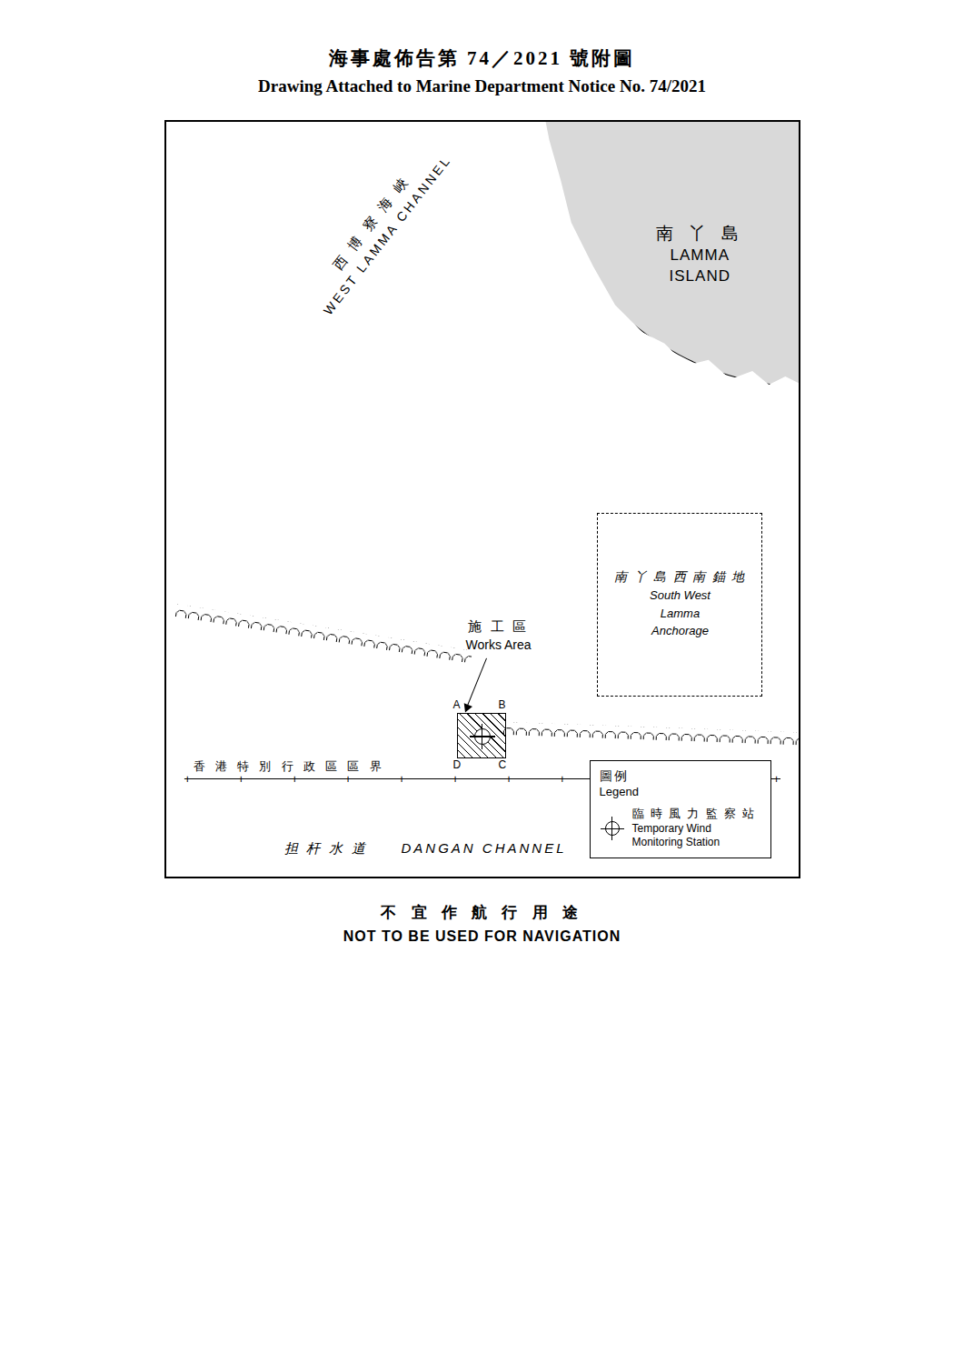海事處佈告第 74／2021 號附圖
Drawing Attached to Marine Department Notice No. 74/2021
南 丫 島
LAMMA
ISLAND
西 博 寮 海 峽
WEST LAMMA CHANNEL
南 丫 島 西 南 錨 地
South West
Lamma
Anchorage
施 工 區
Works Area
A
B
D
C
香 港 特 別 行 政 區 區 界
Boundary of the HKSAR
++++++++++++
担 杆 水 道 DANGAN CHANNEL
圖例
Legend
臨 時 風 力 監 察 站
Temporary Wind
Monitoring Station
不 宜 作 航 行 用 途
NOT TO BE USED FOR NAVIGATION